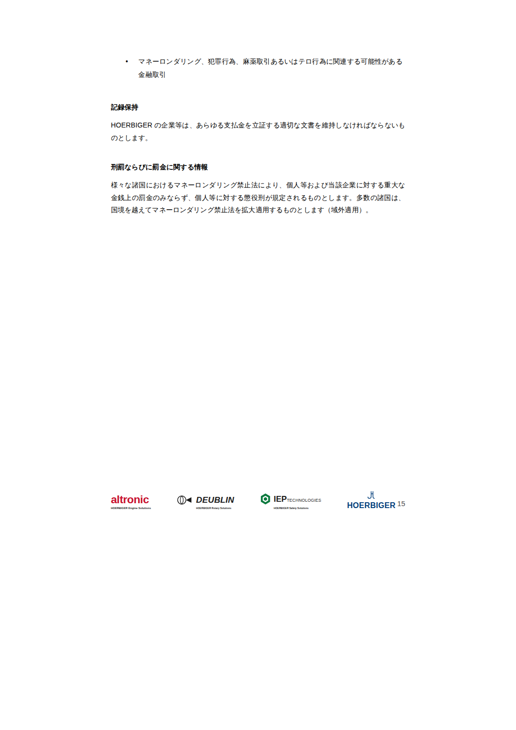マネーロンダリング、犯罪行為、麻薬取引あるいはテロ行為に関連する可能性がある金融取引
記録保持
HOERBIGER の企業等は、あらゆる支払金を立証する適切な文書を維持しなければならないものとします。
刑罰ならびに罰金に関する情報
様々な諸国におけるマネーロンダリング禁止法により、個人等および当該企業に対する重大な金銭上の罰金のみならず、個人等に対する懲役刑が規定されるものとします。多数の諸国は、国境を越えてマネーロンダリング禁止法を拡大適用するものとします（域外適用）。
altronic
HOERBIGER Engine Solutions
DEUBLIN
HOERBIGER Rotary Solutions
IEP TECHNOLOGIES
HOERBIGER Safety Solutions
HOERBIGER
15